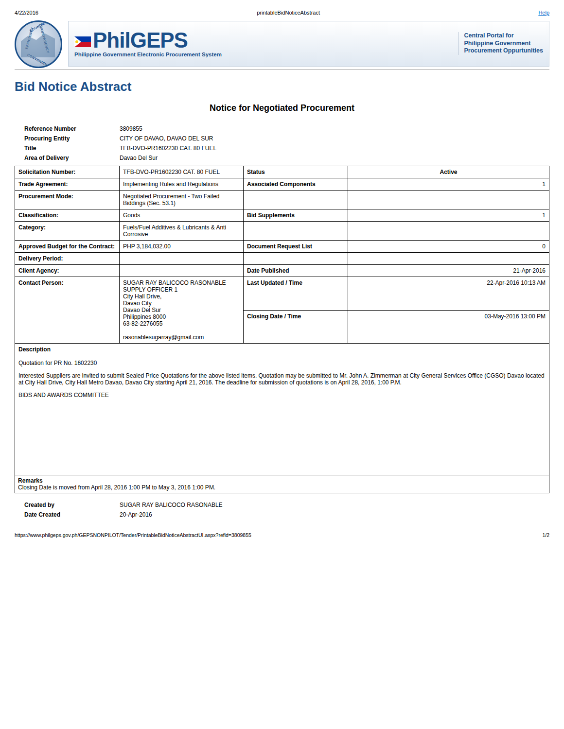4/22/2016 printableBidNoticeAbstract Help
ECONOMY EFFICIENCY CONVENIENCE TRANSPARENCY
Phil GEPS
Philippine Government Electronic Procurement System
Central Portal for
Philippine Government
Procurement Oppurtunities
Bid Notice Abstract
Notice for Negotiated Procurement
| Reference Number | 3809855 |
| Procuring Entity | CITY OF DAVAO, DAVAO DEL SUR |
| Title | TFB-DVO-PR1602230 CAT. 80 FUEL |
| Area of Delivery | Davao Del Sur |
| Solicitation Number: | TFB-DVO-PR1602230 CAT. 80 FUEL | Status | Active |
| Trade Agreement: | Implementing Rules and Regulations | Associated Components | 1 |
| Procurement Mode: | Negotiated Procurement - Two Failed Biddings (Sec. 53.1) | | |
| Classification: | Goods | Bid Supplements | 1 |
| Category: | Fuels/Fuel Additives & Lubricants & Anti Corrosive | | |
| Approved Budget for the Contract: | PHP 3,184,032.00 | Document Request List | 0 |
| Delivery Period: | | | |
| Client Agency: | | Date Published | 21-Apr-2016 |
| Contact Person: | SUGAR RAY BALICOCO RASONABLE SUPPLY OFFICER 1 City Hall Drive, Davao City Davao Del Sur Philippines 8000 63-82-2276055 rasonablesugarray@gmail.com | Last Updated / Time | 22-Apr-2016 10:13 AM |
| Closing Date / Time | 03-May-2016 13:00 PM |
| Description Quotation for PR No. 1602230 Interested Suppliers are invited to submit Sealed Price Quotations for the above listed items. Quotation may be submitted to Mr. John A. Zimmerman at City General Services Office (CGSO) Davao located at City Hall Drive, City Hall Metro Davao, Davao City starting April 21, 2016. The deadline for submission of quotations is on April 28, 2016, 1:00 P.M. BIDS AND AWARDS COMMITTEE |
| Remarks Closing Date is moved from April 28, 2016 1:00 PM to May 3, 2016 1:00 PM. |
| Created by | SUGAR RAY BALICOCO RASONABLE |
| Date Created | 20-Apr-2016 |
https://www.philgeps.gov.ph/GEPSNONPILOT/Tender/PrintableBidNoticeAbstractUI.aspx?refid=3809855 1/2